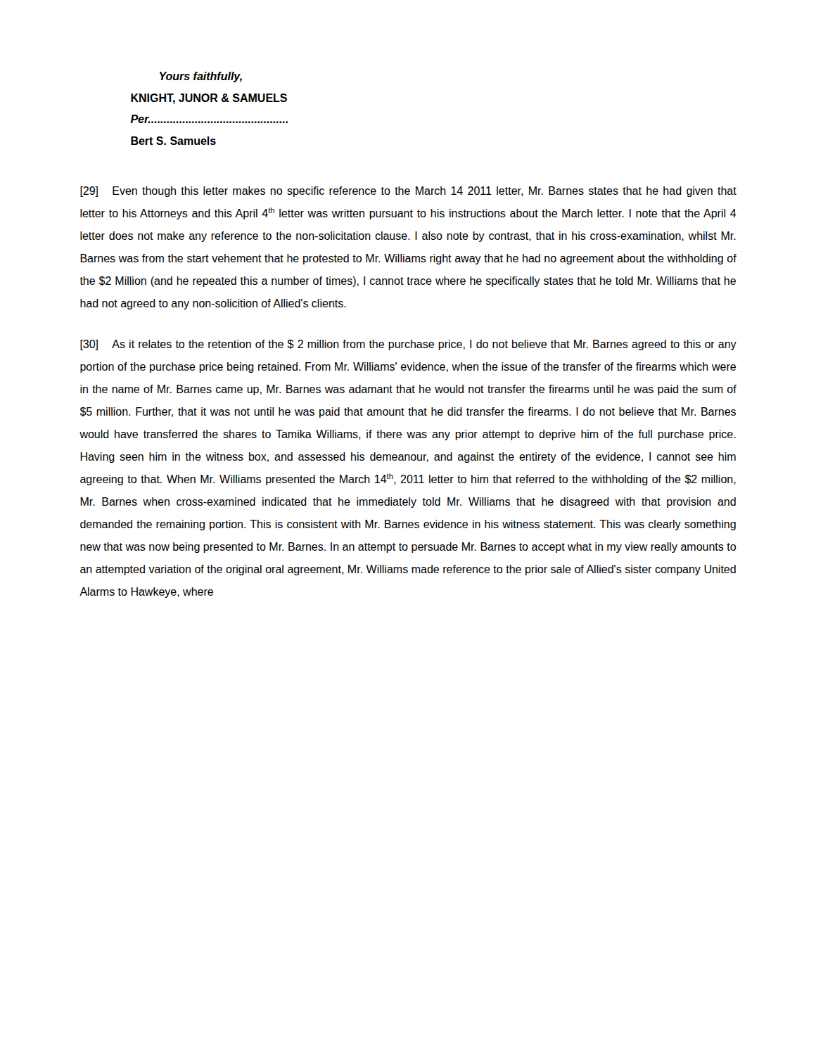Yours faithfully,
KNIGHT, JUNOR & SAMUELS
Per.............................................
Bert S. Samuels
[29] Even though this letter makes no specific reference to the March 14 2011 letter, Mr. Barnes states that he had given that letter to his Attorneys and this April 4th letter was written pursuant to his instructions about the March letter. I note that the April 4 letter does not make any reference to the non-solicitation clause. I also note by contrast, that in his cross-examination, whilst Mr. Barnes was from the start vehement that he protested to Mr. Williams right away that he had no agreement about the withholding of the $2 Million (and he repeated this a number of times), I cannot trace where he specifically states that he told Mr. Williams that he had not agreed to any non-solicition of Allied's clients.
[30] As it relates to the retention of the $ 2 million from the purchase price, I do not believe that Mr. Barnes agreed to this or any portion of the purchase price being retained. From Mr. Williams' evidence, when the issue of the transfer of the firearms which were in the name of Mr. Barnes came up, Mr. Barnes was adamant that he would not transfer the firearms until he was paid the sum of $5 million. Further, that it was not until he was paid that amount that he did transfer the firearms. I do not believe that Mr. Barnes would have transferred the shares to Tamika Williams, if there was any prior attempt to deprive him of the full purchase price. Having seen him in the witness box, and assessed his demeanour, and against the entirety of the evidence, I cannot see him agreeing to that. When Mr. Williams presented the March 14th, 2011 letter to him that referred to the withholding of the $2 million, Mr. Barnes when cross-examined indicated that he immediately told Mr. Williams that he disagreed with that provision and demanded the remaining portion. This is consistent with Mr. Barnes evidence in his witness statement. This was clearly something new that was now being presented to Mr. Barnes. In an attempt to persuade Mr. Barnes to accept what in my view really amounts to an attempted variation of the original oral agreement, Mr. Williams made reference to the prior sale of Allied's sister company United Alarms to Hawkeye, where